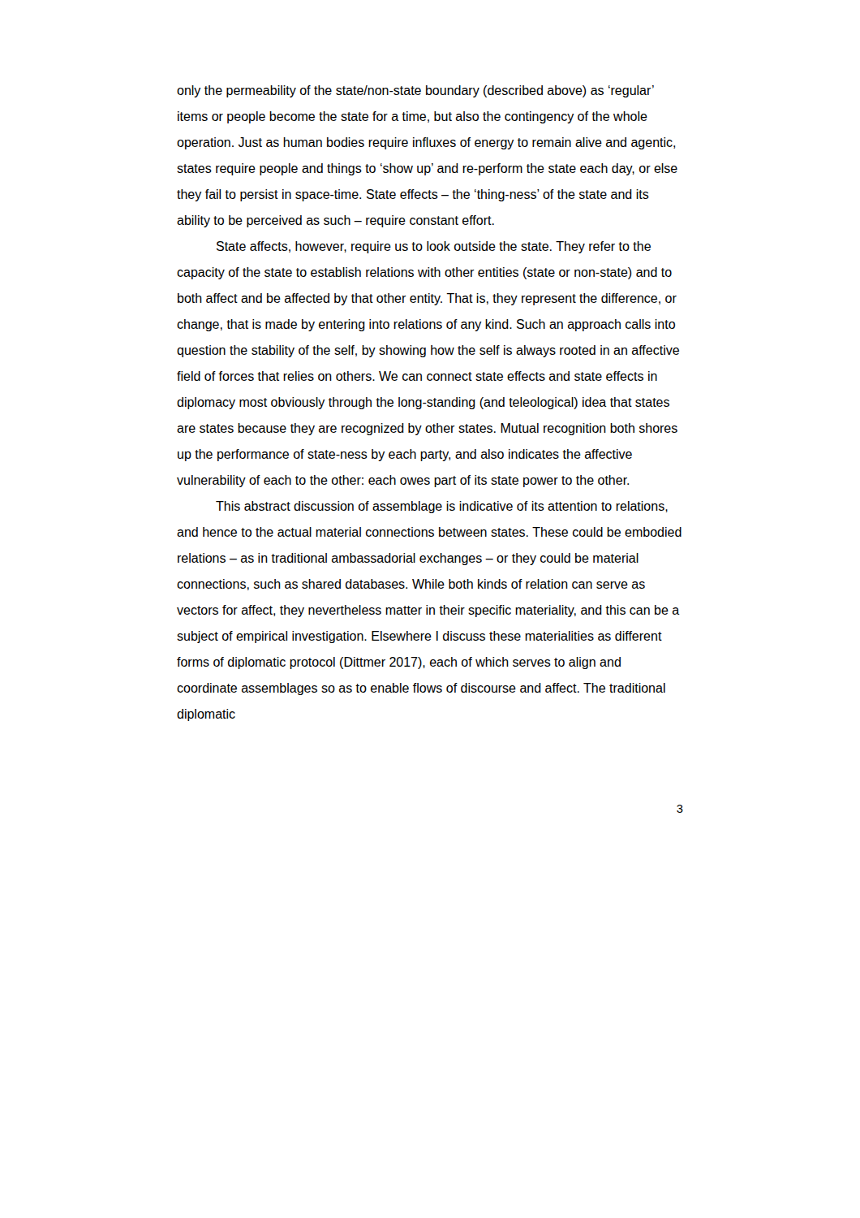only the permeability of the state/non-state boundary (described above) as ‘regular’ items or people become the state for a time, but also the contingency of the whole operation. Just as human bodies require influxes of energy to remain alive and agentic, states require people and things to ‘show up’ and re-perform the state each day, or else they fail to persist in space-time. State effects – the ‘thing-ness’ of the state and its ability to be perceived as such – require constant effort.
State affects, however, require us to look outside the state. They refer to the capacity of the state to establish relations with other entities (state or non-state) and to both affect and be affected by that other entity. That is, they represent the difference, or change, that is made by entering into relations of any kind. Such an approach calls into question the stability of the self, by showing how the self is always rooted in an affective field of forces that relies on others. We can connect state effects and state effects in diplomacy most obviously through the long-standing (and teleological) idea that states are states because they are recognized by other states. Mutual recognition both shores up the performance of state-ness by each party, and also indicates the affective vulnerability of each to the other: each owes part of its state power to the other.
This abstract discussion of assemblage is indicative of its attention to relations, and hence to the actual material connections between states. These could be embodied relations – as in traditional ambassadorial exchanges – or they could be material connections, such as shared databases. While both kinds of relation can serve as vectors for affect, they nevertheless matter in their specific materiality, and this can be a subject of empirical investigation. Elsewhere I discuss these materialities as different forms of diplomatic protocol (Dittmer 2017), each of which serves to align and coordinate assemblages so as to enable flows of discourse and affect. The traditional diplomatic
3